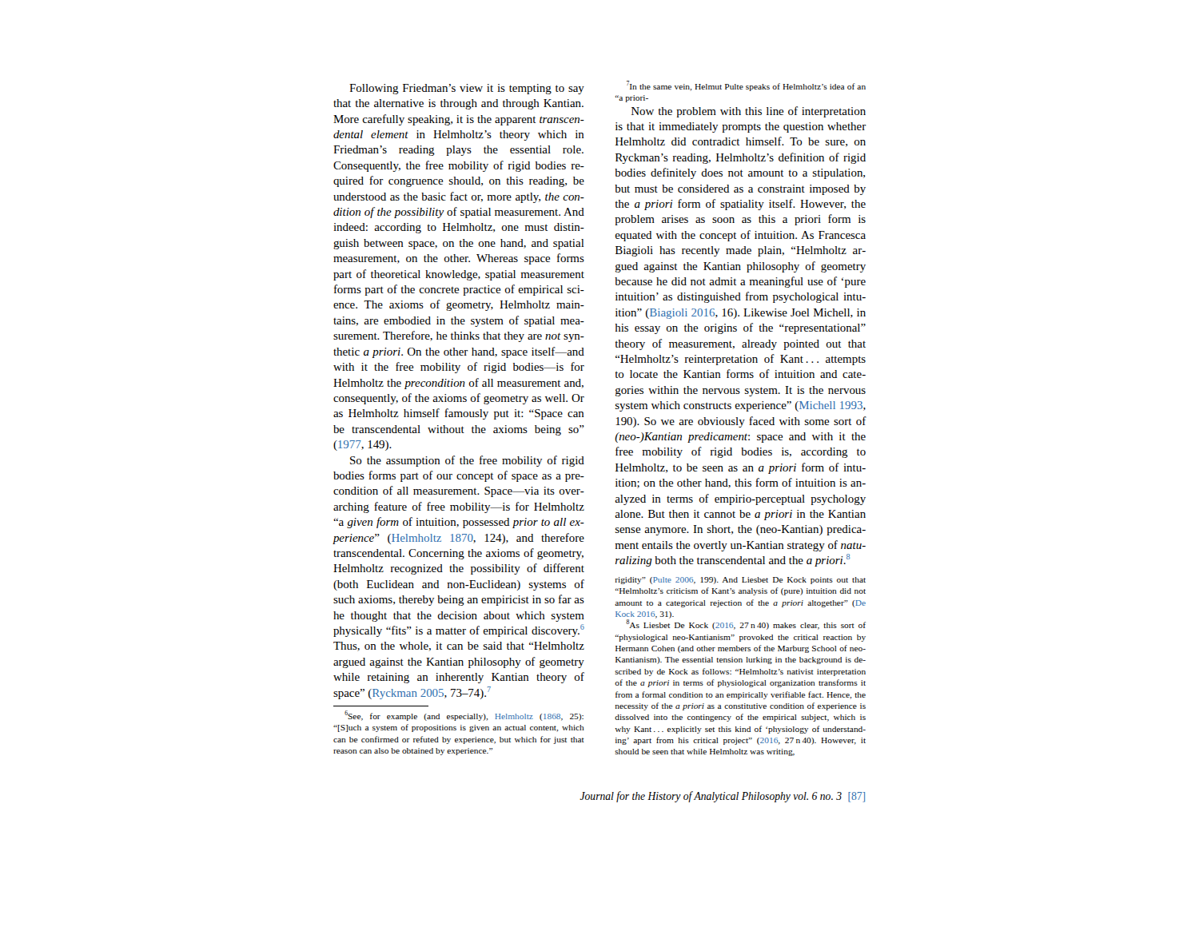Following Friedman’s view it is tempting to say that the alternative is through and through Kantian. More carefully speaking, it is the apparent transcendental element in Helmholtz’s theory which in Friedman’s reading plays the essential role. Consequently, the free mobility of rigid bodies required for congruence should, on this reading, be understood as the basic fact or, more aptly, the condition of the possibility of spatial measurement. And indeed: according to Helmholtz, one must distinguish between space, on the one hand, and spatial measurement, on the other. Whereas space forms part of theoretical knowledge, spatial measurement forms part of the concrete practice of empirical science. The axioms of geometry, Helmholtz maintains, are embodied in the system of spatial measurement. Therefore, he thinks that they are not synthetic a priori. On the other hand, space itself—and with it the free mobility of rigid bodies—is for Helmholtz the precondition of all measurement and, consequently, of the axioms of geometry as well. Or as Helmholtz himself famously put it: “Space can be transcendental without the axioms being so” (1977, 149).
So the assumption of the free mobility of rigid bodies forms part of our concept of space as a precondition of all measurement. Space—via its overarching feature of free mobility—is for Helmholtz “a given form of intuition, possessed prior to all experience” (Helmholtz 1870, 124), and therefore transcendental. Concerning the axioms of geometry, Helmholtz recognized the possibility of different (both Euclidean and non-Euclidean) systems of such axioms, thereby being an empiricist in so far as he thought that the decision about which system physically “fits” is a matter of empirical discovery.6 Thus, on the whole, it can be said that “Helmholtz argued against the Kantian philosophy of geometry while retaining an inherently Kantian theory of space” (Ryckman 2005, 73–74).7
6See, for example (and especially), Helmholtz (1868, 25): “[S]uch a system of propositions is given an actual content, which can be confirmed or refuted by experience, but which for just that reason can also be obtained by experience.”
7In the same vein, Helmut Pulte speaks of Helmholtz’s idea of an “a priori-
Now the problem with this line of interpretation is that it immediately prompts the question whether Helmholtz did contradict himself. To be sure, on Ryckman’s reading, Helmholtz’s definition of rigid bodies definitely does not amount to a stipulation, but must be considered as a constraint imposed by the a priori form of spatiality itself. However, the problem arises as soon as this a priori form is equated with the concept of intuition. As Francesca Biagioli has recently made plain, “Helmholtz argued against the Kantian philosophy of geometry because he did not admit a meaningful use of ‘pure intuition’ as distinguished from psychological intuition” (Biagioli 2016, 16). Likewise Joel Michell, in his essay on the origins of the “representational” theory of measurement, already pointed out that “Helmholtz’s reinterpretation of Kant . . . attempts to locate the Kantian forms of intuition and categories within the nervous system. It is the nervous system which constructs experience” (Michell 1993, 190). So we are obviously faced with some sort of (neo-)Kantian predicament: space and with it the free mobility of rigid bodies is, according to Helmholtz, to be seen as an a priori form of intuition; on the other hand, this form of intuition is analyzed in terms of empirio-perceptual psychology alone. But then it cannot be a priori in the Kantian sense anymore. In short, the (neo-Kantian) predicament entails the overtly un-Kantian strategy of naturalizing both the transcendental and the a priori.8
rigidity” (Pulte 2006, 199). And Liesbet De Kock points out that “Helmholtz’s criticism of Kant’s analysis of (pure) intuition did not amount to a categorical rejection of the a priori altogether” (De Kock 2016, 31).
8As Liesbet De Kock (2016, 27 n 40) makes clear, this sort of “physiological neo-Kantianism” provoked the critical reaction by Hermann Cohen (and other members of the Marburg School of neo-Kantianism). The essential tension lurking in the background is described by de Kock as follows: “Helmholtz’s nativist interpretation of the a priori in terms of physiological organization transforms it from a formal condition to an empirically verifiable fact. Hence, the necessity of the a priori as a constitutive condition of experience is dissolved into the contingency of the empirical subject, which is why Kant . . . explicitly set this kind of ‘physiology of understanding’ apart from his critical project” (2016, 27 n 40). However, it should be seen that while Helmholtz was writing,
Journal for the History of Analytical Philosophy vol. 6 no. 3[87]